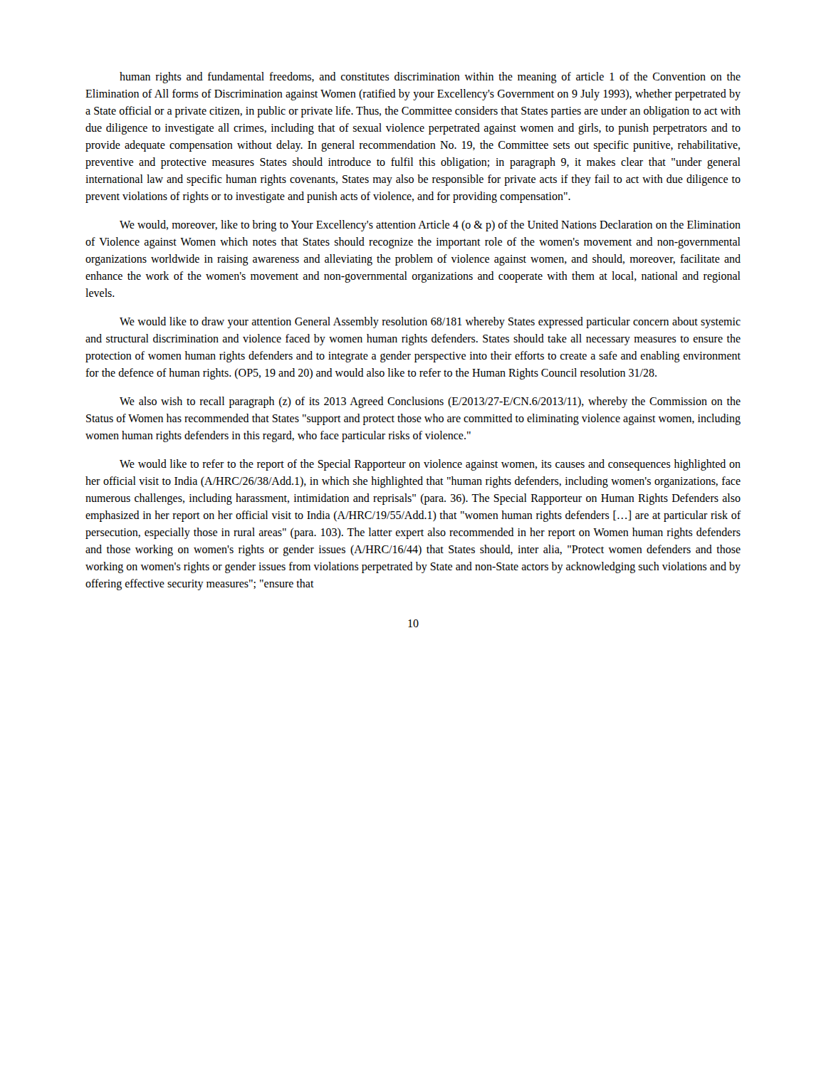human rights and fundamental freedoms, and constitutes discrimination within the meaning of article 1 of the Convention on the Elimination of All forms of Discrimination against Women (ratified by your Excellency's Government on 9 July 1993), whether perpetrated by a State official or a private citizen, in public or private life. Thus, the Committee considers that States parties are under an obligation to act with due diligence to investigate all crimes, including that of sexual violence perpetrated against women and girls, to punish perpetrators and to provide adequate compensation without delay. In general recommendation No. 19, the Committee sets out specific punitive, rehabilitative, preventive and protective measures States should introduce to fulfil this obligation; in paragraph 9, it makes clear that "under general international law and specific human rights covenants, States may also be responsible for private acts if they fail to act with due diligence to prevent violations of rights or to investigate and punish acts of violence, and for providing compensation".
We would, moreover, like to bring to Your Excellency's attention Article 4 (o & p) of the United Nations Declaration on the Elimination of Violence against Women which notes that States should recognize the important role of the women's movement and non-governmental organizations worldwide in raising awareness and alleviating the problem of violence against women, and should, moreover, facilitate and enhance the work of the women's movement and non-governmental organizations and cooperate with them at local, national and regional levels.
We would like to draw your attention General Assembly resolution 68/181 whereby States expressed particular concern about systemic and structural discrimination and violence faced by women human rights defenders. States should take all necessary measures to ensure the protection of women human rights defenders and to integrate a gender perspective into their efforts to create a safe and enabling environment for the defence of human rights. (OP5, 19 and 20) and would also like to refer to the Human Rights Council resolution 31/28.
We also wish to recall paragraph (z) of its 2013 Agreed Conclusions (E/2013/27-E/CN.6/2013/11), whereby the Commission on the Status of Women has recommended that States "support and protect those who are committed to eliminating violence against women, including women human rights defenders in this regard, who face particular risks of violence."
We would like to refer to the report of the Special Rapporteur on violence against women, its causes and consequences highlighted on her official visit to India (A/HRC/26/38/Add.1), in which she highlighted that "human rights defenders, including women's organizations, face numerous challenges, including harassment, intimidation and reprisals" (para. 36). The Special Rapporteur on Human Rights Defenders also emphasized in her report on her official visit to India (A/HRC/19/55/Add.1) that "women human rights defenders […] are at particular risk of persecution, especially those in rural areas" (para. 103). The latter expert also recommended in her report on Women human rights defenders and those working on women's rights or gender issues (A/HRC/16/44) that States should, inter alia, "Protect women defenders and those working on women's rights or gender issues from violations perpetrated by State and non-State actors by acknowledging such violations and by offering effective security measures"; "ensure that
10